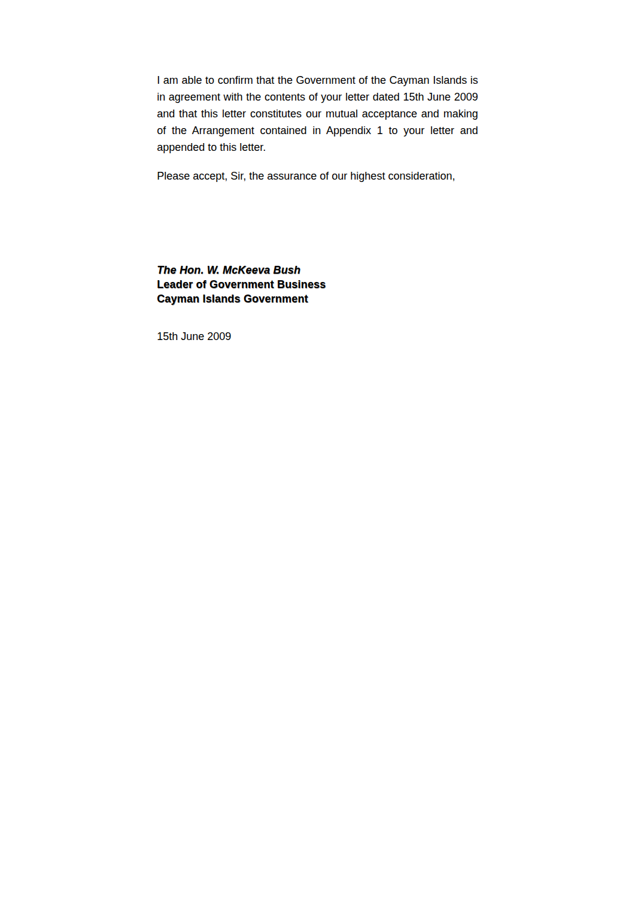I am able to confirm that the Government of the Cayman Islands is in agreement with the contents of your letter dated 15th June 2009 and that this letter constitutes our mutual acceptance and making of the Arrangement contained in Appendix 1 to your letter and appended to this letter.
Please accept, Sir, the assurance of our highest consideration,
The Hon. W. McKeeva Bush
Leader of Government Business
Cayman Islands Government
15th June 2009